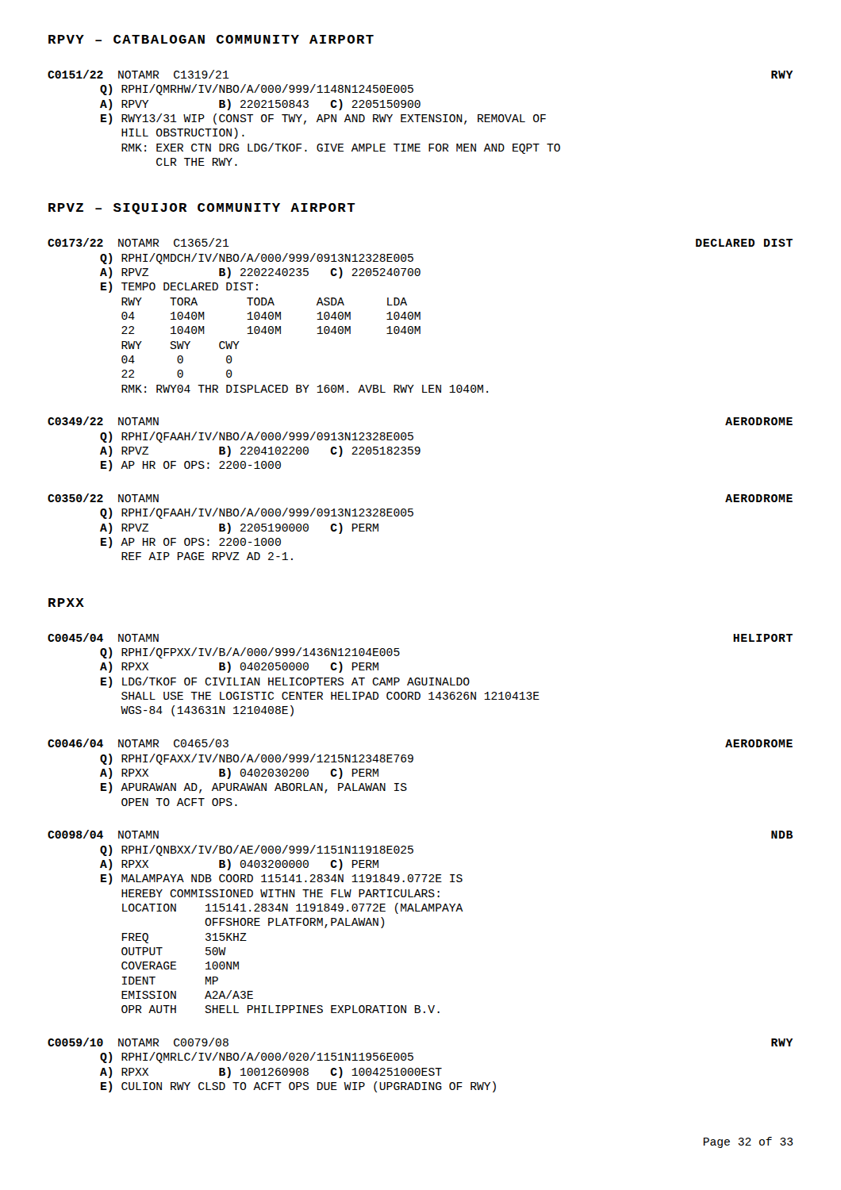RPVY – CATBALOGAN COMMUNITY AIRPORT
C0151/22 NOTAMR C1319/21 RWY
Q) RPHI/QMRHW/IV/NBO/A/000/999/1148N12450E005 A) RPVY B) 2202150843 C) 2205150900 E) RWY13/31 WIP (CONST OF TWY, APN AND RWY EXTENSION, REMOVAL OF HILL OBSTRUCTION). RMK: EXER CTN DRG LDG/TKOF. GIVE AMPLE TIME FOR MEN AND EQPT TO CLR THE RWY.
RPVZ – SIQUIJOR COMMUNITY AIRPORT
C0173/22 NOTAMR C1365/21 DECLARED DIST
Q) RPHI/QMDCH/IV/NBO/A/000/999/0913N12328E005 A) RPVZ B) 2202240235 C) 2205240700 E) TEMPO DECLARED DIST: RWY TORA TODA ASDA LDA 04 1040M 1040M 1040M 1040M 22 1040M 1040M 1040M 1040M RWY SWY CWY 04 0 0 22 0 0 RMK: RWY04 THR DISPLACED BY 160M. AVBL RWY LEN 1040M.
C0349/22 NOTAMN AERODROME
Q) RPHI/QFAAH/IV/NBO/A/000/999/0913N12328E005 A) RPVZ B) 2204102200 C) 2205182359 E) AP HR OF OPS: 2200-1000
C0350/22 NOTAMN AERODROME
Q) RPHI/QFAAH/IV/NBO/A/000/999/0913N12328E005 A) RPVZ B) 2205190000 C) PERM E) AP HR OF OPS: 2200-1000 REF AIP PAGE RPVZ AD 2-1.
RPXX
C0045/04 NOTAMN HELIPORT
Q) RPHI/QFPXX/IV/B/A/000/999/1436N12104E005 A) RPXX B) 0402050000 C) PERM E) LDG/TKOF OF CIVILIAN HELICOPTERS AT CAMP AGUINALDO SHALL USE THE LOGISTIC CENTER HELIPAD COORD 143626N 1210413E WGS-84 (143631N 1210408E)
C0046/04 NOTAMR C0465/03 AERODROME
Q) RPHI/QFAXX/IV/NBO/A/000/999/1215N12348E769 A) RPXX B) 0402030200 C) PERM E) APURAWAN AD, APURAWAN ABORLAN, PALAWAN IS OPEN TO ACFT OPS.
C0098/04 NOTAMN NDB
Q) RPHI/QNBXX/IV/BO/AE/000/999/1151N11918E025 A) RPXX B) 0403200000 C) PERM E) MALAMPAYA NDB COORD 115141.2834N 1191849.0772E IS HEREBY COMMISSIONED WITHN THE FLW PARTICULARS: LOCATION 115141.2834N 1191849.0772E (MALAMPAYA OFFSHORE PLATFORM,PALAWAN) FREQ 315KHZ OUTPUT 50W COVERAGE 100NM IDENT MP EMISSION A2A/A3E OPR AUTH SHELL PHILIPPINES EXPLORATION B.V.
C0059/10 NOTAMR C0079/08 RWY
Q) RPHI/QMRLC/IV/NBO/A/000/020/1151N11956E005 A) RPXX B) 1001260908 C) 1004251000EST E) CULION RWY CLSD TO ACFT OPS DUE WIP (UPGRADING OF RWY)
Page 32 of 33